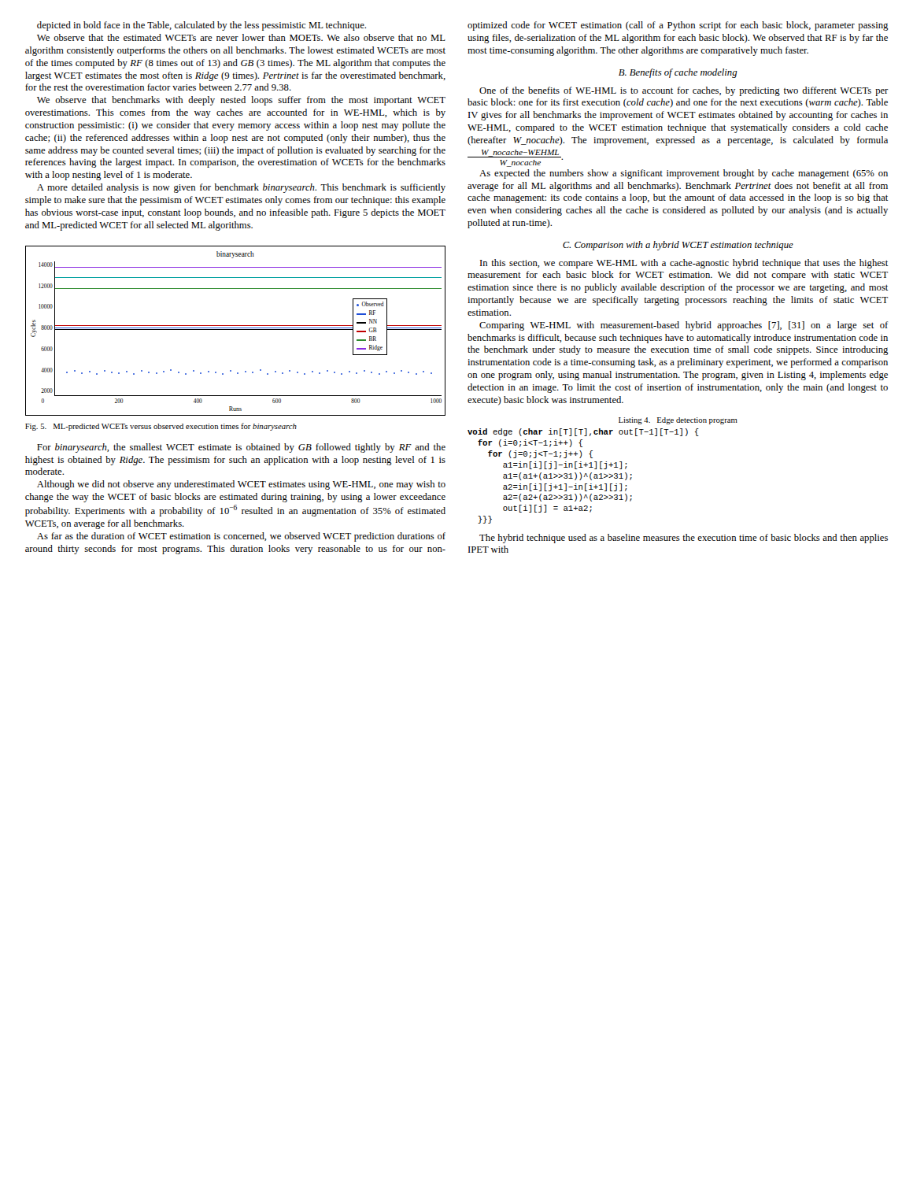depicted in bold face in the Table, calculated by the less pessimistic ML technique.
We observe that the estimated WCETs are never lower than MOETs. We also observe that no ML algorithm consistently outperforms the others on all benchmarks. The lowest estimated WCETs are most of the times computed by RF (8 times out of 13) and GB (3 times). The ML algorithm that computes the largest WCET estimates the most often is Ridge (9 times). Pertrinet is far the overestimated benchmark, for the rest the overestimation factor varies between 2.77 and 9.38.
We observe that benchmarks with deeply nested loops suffer from the most important WCET overestimations. This comes from the way caches are accounted for in WE-HML, which is by construction pessimistic: (i) we consider that every memory access within a loop nest may pollute the cache; (ii) the referenced addresses within a loop nest are not computed (only their number), thus the same address may be counted several times; (iii) the impact of pollution is evaluated by searching for the references having the largest impact. In comparison, the overestimation of WCETs for the benchmarks with a loop nesting level of 1 is moderate.
A more detailed analysis is now given for benchmark binarysearch. This benchmark is sufficiently simple to make sure that the pessimism of WCET estimates only comes from our technique: this example has obvious worst-case input, constant loop bounds, and no infeasible path. Figure 5 depicts the MOET and ML-predicted WCET for all selected ML algorithms.
binarysearch
Cycles
14000
12000
10000
8000
6000
4000
2000
Observed
RF
NN
GB
BR
Ridge
02004006008001000
Runs
Fig. 5. ML-predicted WCETs versus observed execution times for binarysearch
For binarysearch, the smallest WCET estimate is obtained by GB followed tightly by RF and the highest is obtained by Ridge. The pessimism for such an application with a loop nesting level of 1 is moderate.
Although we did not observe any underestimated WCET estimates using WE-HML, one may wish to change the way the WCET of basic blocks are estimated during training, by using a lower exceedance probability. Experiments with a probability of 10−6 resulted in an augmentation of 35% of estimated WCETs, on average for all benchmarks.
As far as the duration of WCET estimation is concerned, we observed WCET prediction durations of around thirty seconds for most programs. This duration looks very reasonable to us for our non-optimized code for WCET estimation (call of a Python script for each basic block, parameter passing using files, de-serialization of the ML algorithm for each basic block). We observed that RF is by far the most time-consuming algorithm. The other algorithms are comparatively much faster.
B. Benefits of cache modeling
One of the benefits of WE-HML is to account for caches, by predicting two different WCETs per basic block: one for its first execution (cold cache) and one for the next executions (warm cache). Table IV gives for all benchmarks the improvement of WCET estimates obtained by accounting for caches in WE-HML, compared to the WCET estimation technique that systematically considers a cold cache (hereafter W_nocache). The improvement, expressed as a percentage, is calculated by formula W_nocache−WEHML W_nocache.
As expected the numbers show a significant improvement brought by cache management (65% on average for all ML algorithms and all benchmarks). Benchmark Pertrinet does not benefit at all from cache management: its code contains a loop, but the amount of data accessed in the loop is so big that even when considering caches all the cache is considered as polluted by our analysis (and is actually polluted at run-time).
C. Comparison with a hybrid WCET estimation technique
In this section, we compare WE-HML with a cache-agnostic hybrid technique that uses the highest measurement for each basic block for WCET estimation. We did not compare with static WCET estimation since there is no publicly available description of the processor we are targeting, and most importantly because we are specifically targeting processors reaching the limits of static WCET estimation.
Comparing WE-HML with measurement-based hybrid approaches [7], [31] on a large set of benchmarks is difficult, because such techniques have to automatically introduce instrumentation code in the benchmark under study to measure the execution time of small code snippets. Since introducing instrumentation code is a time-consuming task, as a preliminary experiment, we performed a comparison on one program only, using manual instrumentation. The program, given in Listing 4, implements edge detection in an image. To limit the cost of insertion of instrumentation, only the main (and longest to execute) basic block was instrumented.
Listing 4. Edge detection program
void edge (char in[T][T],char out[T−1][T−1]) {
  for (i=0;i<T−1;i++) {
    for (j=0;j<T−1;j++) {
       a1=in[i][j]−in[i+1][j+1];
       a1=(a1+(a1>>31))^(a1>>31);
       a2=in[i][j+1]−in[i+1][j];
       a2=(a2+(a2>>31))^(a2>>31);
       out[i][j] = a1+a2;
  }}}
The hybrid technique used as a baseline measures the execution time of basic blocks and then applies IPET with